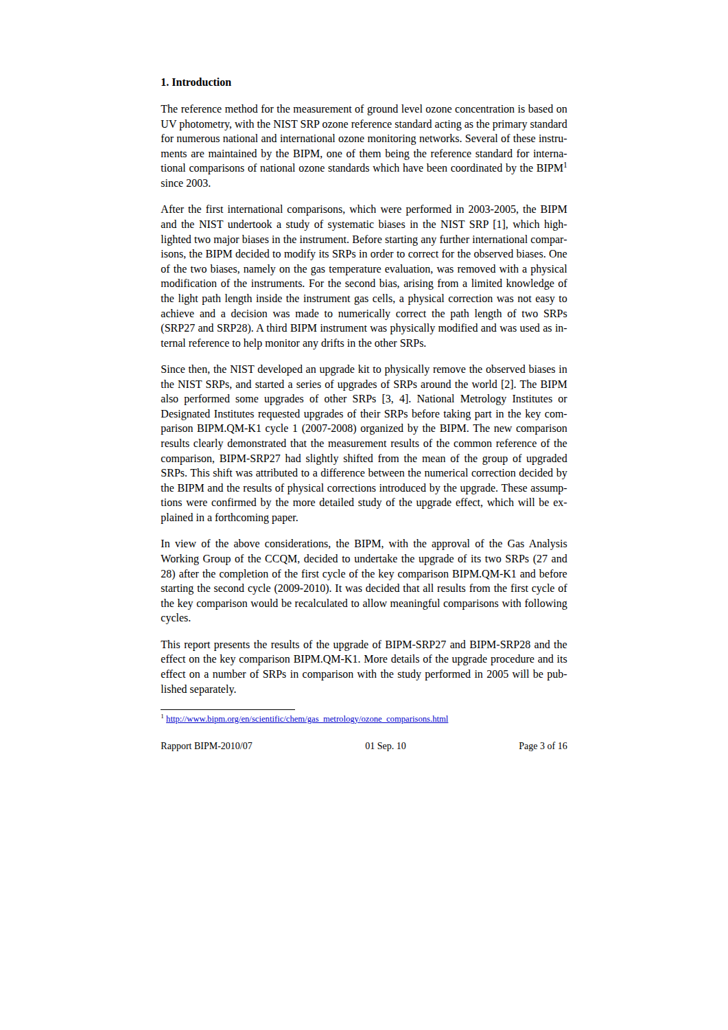1. Introduction
The reference method for the measurement of ground level ozone concentration is based on UV photometry, with the NIST SRP ozone reference standard acting as the primary standard for numerous national and international ozone monitoring networks. Several of these instruments are maintained by the BIPM, one of them being the reference standard for international comparisons of national ozone standards which have been coordinated by the BIPM1 since 2003.
After the first international comparisons, which were performed in 2003-2005, the BIPM and the NIST undertook a study of systematic biases in the NIST SRP [1], which highlighted two major biases in the instrument. Before starting any further international comparisons, the BIPM decided to modify its SRPs in order to correct for the observed biases. One of the two biases, namely on the gas temperature evaluation, was removed with a physical modification of the instruments. For the second bias, arising from a limited knowledge of the light path length inside the instrument gas cells, a physical correction was not easy to achieve and a decision was made to numerically correct the path length of two SRPs (SRP27 and SRP28). A third BIPM instrument was physically modified and was used as internal reference to help monitor any drifts in the other SRPs.
Since then, the NIST developed an upgrade kit to physically remove the observed biases in the NIST SRPs, and started a series of upgrades of SRPs around the world [2]. The BIPM also performed some upgrades of other SRPs [3, 4]. National Metrology Institutes or Designated Institutes requested upgrades of their SRPs before taking part in the key comparison BIPM.QM-K1 cycle 1 (2007-2008) organized by the BIPM. The new comparison results clearly demonstrated that the measurement results of the common reference of the comparison, BIPM-SRP27 had slightly shifted from the mean of the group of upgraded SRPs. This shift was attributed to a difference between the numerical correction decided by the BIPM and the results of physical corrections introduced by the upgrade. These assumptions were confirmed by the more detailed study of the upgrade effect, which will be explained in a forthcoming paper.
In view of the above considerations, the BIPM, with the approval of the Gas Analysis Working Group of the CCQM, decided to undertake the upgrade of its two SRPs (27 and 28) after the completion of the first cycle of the key comparison BIPM.QM-K1 and before starting the second cycle (2009-2010). It was decided that all results from the first cycle of the key comparison would be recalculated to allow meaningful comparisons with following cycles.
This report presents the results of the upgrade of BIPM-SRP27 and BIPM-SRP28 and the effect on the key comparison BIPM.QM-K1. More details of the upgrade procedure and its effect on a number of SRPs in comparison with the study performed in 2005 will be published separately.
1 http://www.bipm.org/en/scientific/chem/gas_metrology/ozone_comparisons.html
Rapport BIPM-2010/07 01 Sep. 10 Page 3 of 16